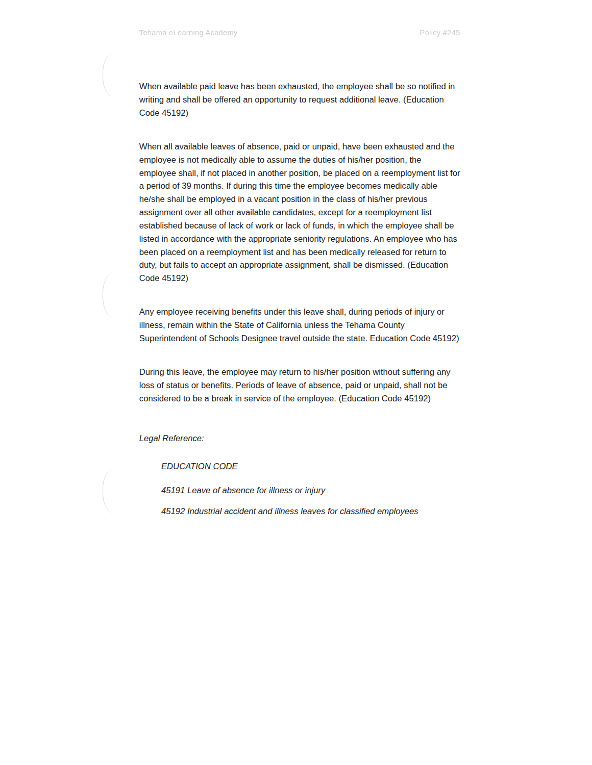Tehama eLearning Academy Policy #245
When available paid leave has been exhausted, the employee shall be so notified in writing and shall be offered an opportunity to request additional leave. (Education Code 45192)
When all available leaves of absence, paid or unpaid, have been exhausted and the employee is not medically able to assume the duties of his/her position, the employee shall, if not placed in another position, be placed on a reemployment list for a period of 39 months. If during this time the employee becomes medically able he/she shall be employed in a vacant position in the class of his/her previous assignment over all other available candidates, except for a reemployment list established because of lack of work or lack of funds, in which the employee shall be listed in accordance with the appropriate seniority regulations. An employee who has been placed on a reemployment list and has been medically released for return to duty, but fails to accept an appropriate assignment, shall be dismissed. (Education Code 45192)
Any employee receiving benefits under this leave shall, during periods of injury or illness, remain within the State of California unless the Tehama County Superintendent of Schools Designee travel outside the state. Education Code 45192)
During this leave, the employee may return to his/her position without suffering any loss of status or benefits. Periods of leave of absence, paid or unpaid, shall not be considered to be a break in service of the employee. (Education Code 45192)
Legal Reference:
EDUCATION CODE
45191 Leave of absence for illness or injury
45192 Industrial accident and illness leaves for classified employees